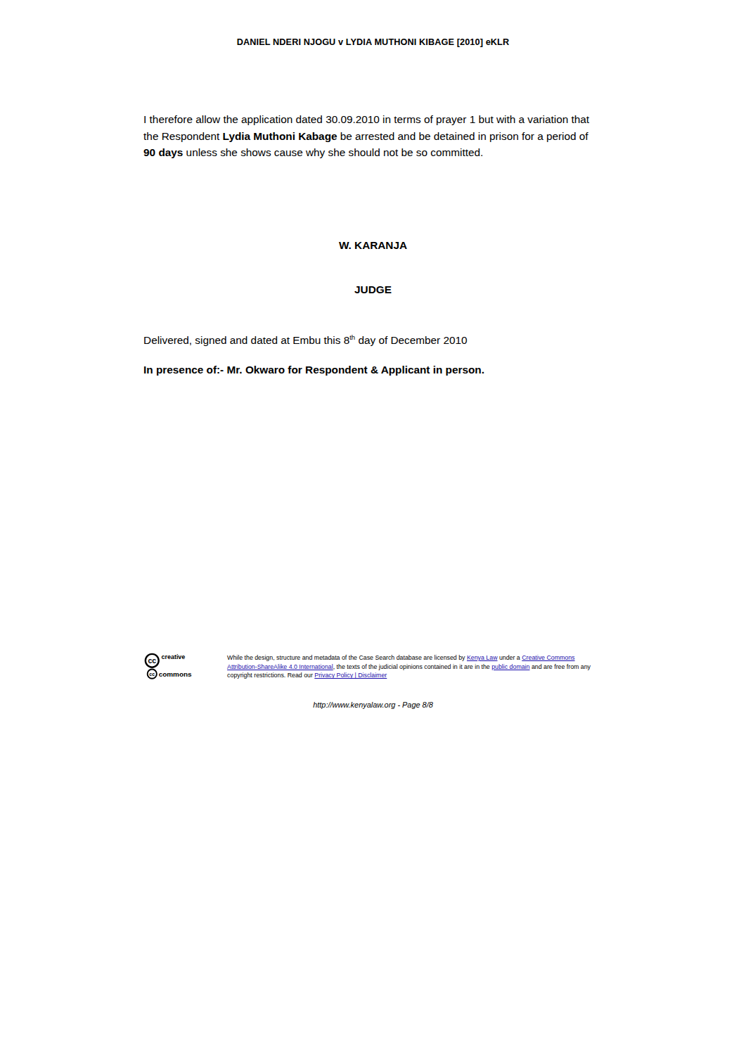DANIEL NDERI NJOGU v LYDIA MUTHONI KIBAGE [2010] eKLR
I therefore allow the application dated 30.09.2010 in terms of prayer 1 but with a variation that the Respondent Lydia Muthoni Kabage be arrested and be detained in prison for a period of 90 days unless she shows cause why she should not be so committed.
W. KARANJA
JUDGE
Delivered, signed and dated at Embu this 8th day of December 2010
In presence of:- Mr. Okwaro for Respondent & Applicant in person.
cc creative cc commons
While the design, structure and metadata of the Case Search database are licensed by Kenya Law under a Creative Commons Attribution-ShareAlike 4.0 International, the texts of the judicial opinions contained in it are in the public domain and are free from any copyright restrictions. Read our Privacy Policy | Disclaimer
http://www.kenyalaw.org - Page 8/8